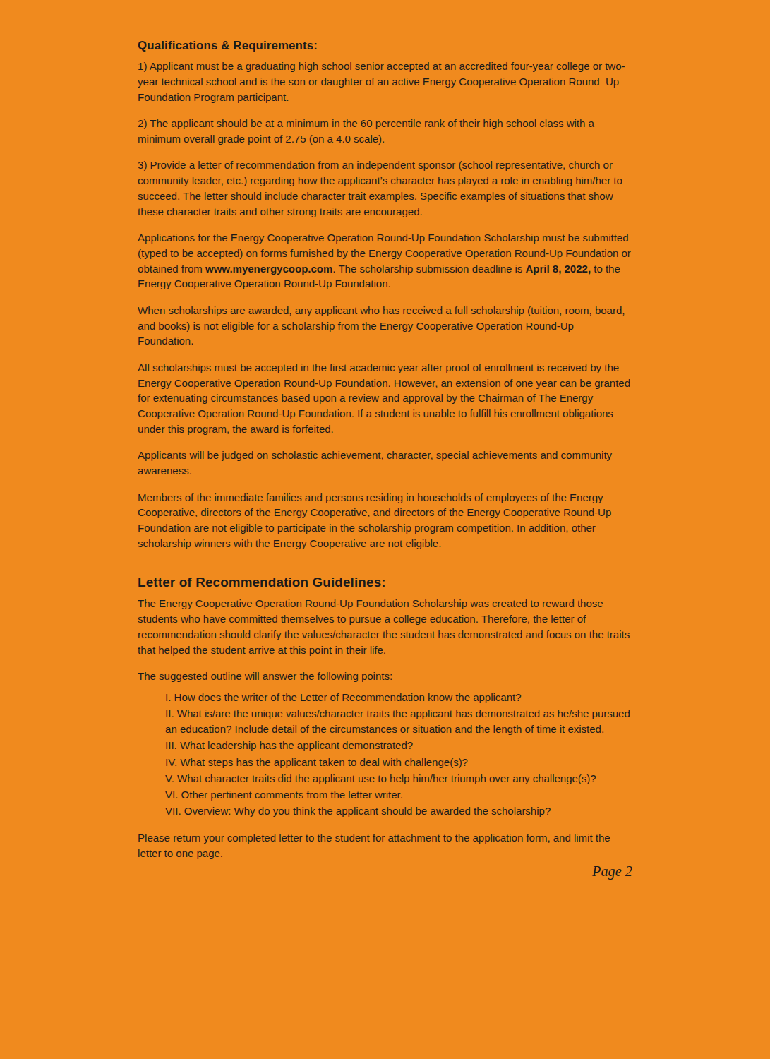Qualifications & Requirements:
1) Applicant must be a graduating high school senior accepted at an accredited four-year college or two-year technical school and is the son or daughter of an active Energy Cooperative Operation Round–Up Foundation Program participant.
2) The applicant should be at a minimum in the 60 percentile rank of their high school class with a minimum overall grade point of 2.75 (on a 4.0 scale).
3) Provide a letter of recommendation from an independent sponsor (school representative, church or community leader, etc.) regarding how the applicant’s character has played a role in enabling him/her to succeed. The letter should include character trait examples. Specific examples of situations that show these character traits and other strong traits are encouraged.
Applications for the Energy Cooperative Operation Round-Up Foundation Scholarship must be submitted (typed to be accepted) on forms furnished by the Energy Cooperative Operation Round-Up Foundation or obtained from www.myenergycoop.com. The scholarship submission deadline is April 8, 2022, to the Energy Cooperative Operation Round-Up Foundation.
When scholarships are awarded, any applicant who has received a full scholarship (tuition, room, board, and books) is not eligible for a scholarship from the Energy Cooperative Operation Round-Up Foundation.
All scholarships must be accepted in the first academic year after proof of enrollment is received by the Energy Cooperative Operation Round-Up Foundation. However, an extension of one year can be granted for extenuating circumstances based upon a review and approval by the Chairman of The Energy Cooperative Operation Round-Up Foundation. If a student is unable to fulfill his enrollment obligations under this program, the award is forfeited.
Applicants will be judged on scholastic achievement, character, special achievements and community awareness.
Members of the immediate families and persons residing in households of employees of the Energy Cooperative, directors of the Energy Cooperative, and directors of the Energy Cooperative Round-Up Foundation are not eligible to participate in the scholarship program competition. In addition, other scholarship winners with the Energy Cooperative are not eligible.
Letter of Recommendation Guidelines:
The Energy Cooperative Operation Round-Up Foundation Scholarship was created to reward those students who have committed themselves to pursue a college education. Therefore, the letter of recommendation should clarify the values/character the student has demonstrated and focus on the traits that helped the student arrive at this point in their life.
The suggested outline will answer the following points:
I. How does the writer of the Letter of Recommendation know the applicant?
II. What is/are the unique values/character traits the applicant has demonstrated as he/she pursued an education? Include detail of the circumstances or situation and the length of time it existed.
III. What leadership has the applicant demonstrated?
IV. What steps has the applicant taken to deal with challenge(s)?
V. What character traits did the applicant use to help him/her triumph over any challenge(s)?
VI. Other pertinent comments from the letter writer.
VII. Overview: Why do you think the applicant should be awarded the scholarship?
Please return your completed letter to the student for attachment to the application form, and limit the letter to one page.
Page 2